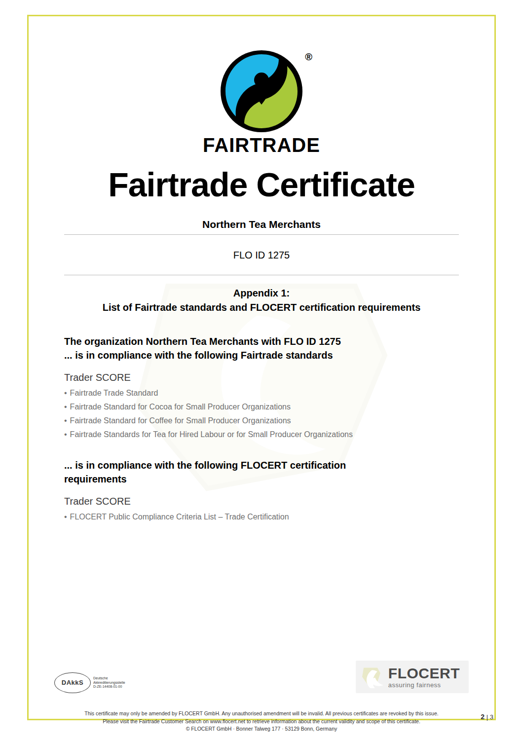®
FAIRTRADE
Fairtrade Certificate
Northern Tea Merchants
FLO ID 1275
Appendix 1:
List of Fairtrade standards and FLOCERT certification requirements
The organization Northern Tea Merchants with FLO ID 1275
... is in compliance with the following Fairtrade standards
Trader SCORE
Fairtrade Trade Standard
Fairtrade Standard for Cocoa for Small Producer Organizations
Fairtrade Standard for Coffee for Small Producer Organizations
Fairtrade Standards for Tea for Hired Labour or for Small Producer Organizations
... is in compliance with the following FLOCERT certification
requirements
Trader SCORE
FLOCERT Public Compliance Criteria List – Trade Certification
DAkkS
Deutsche
Akkreditierungsstelle
D-ZE-14408-01-00
FLOCERT
assuring fairness
This certificate may only be amended by FLOCERT GmbH. Any unauthorised amendment will be invalid. All previous certificates are revoked by this issue.
Please visit the Fairtrade Customer Search on www.flocert.net to retrieve information about the current validity and scope of this certificate.
© FLOCERT GmbH · Bonner Talweg 177 · 53129 Bonn, Germany
2 | 3